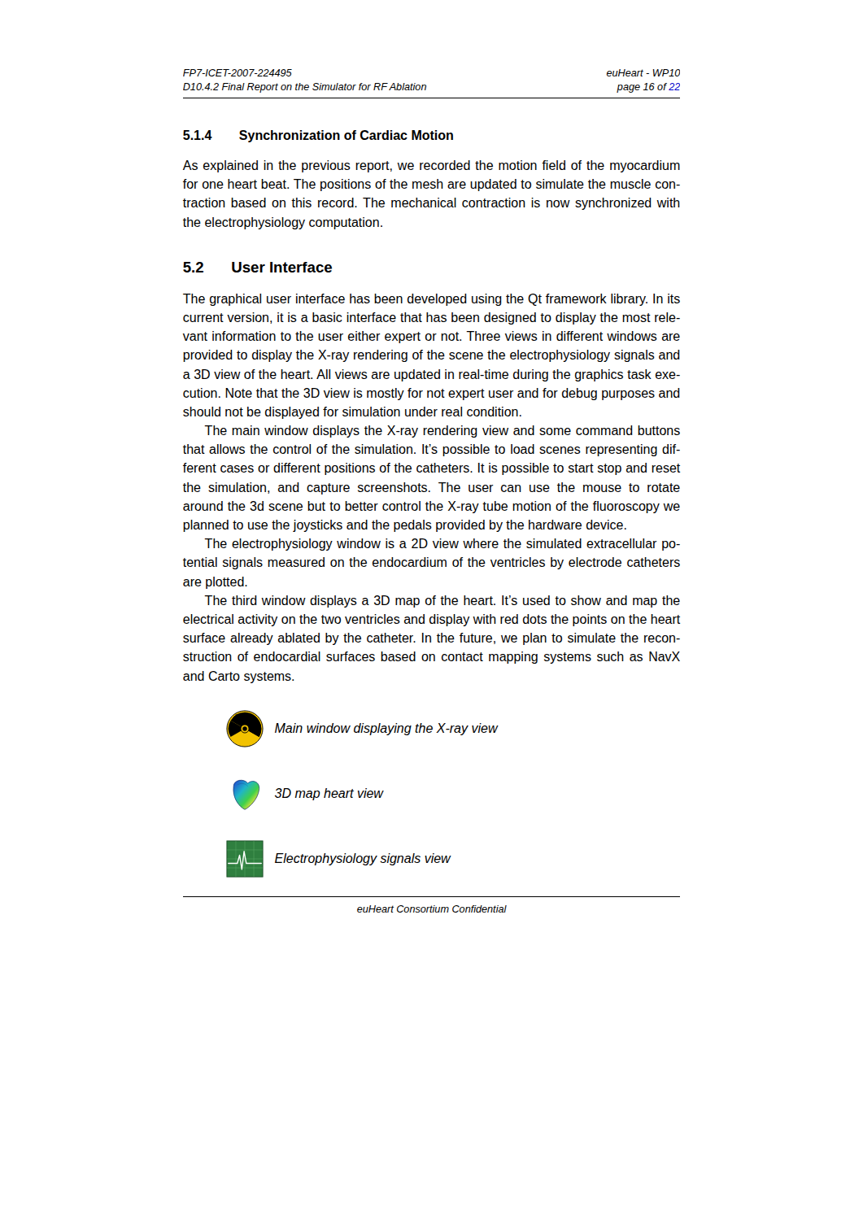FP7-ICET-2007-224495
D10.4.2 Final Report on the Simulator for RF Ablation
euHeart - WP10
page 16 of 22
5.1.4 Synchronization of Cardiac Motion
As explained in the previous report, we recorded the motion field of the myocardium for one heart beat. The positions of the mesh are updated to simulate the muscle contraction based on this record. The mechanical contraction is now synchronized with the electrophysiology computation.
5.2 User Interface
The graphical user interface has been developed using the Qt framework library. In its current version, it is a basic interface that has been designed to display the most relevant information to the user either expert or not. Three views in different windows are provided to display the X-ray rendering of the scene the electrophysiology signals and a 3D view of the heart. All views are updated in real-time during the graphics task execution. Note that the 3D view is mostly for not expert user and for debug purposes and should not be displayed for simulation under real condition.
The main window displays the X-ray rendering view and some command buttons that allows the control of the simulation. It’s possible to load scenes representing different cases or different positions of the catheters. It is possible to start stop and reset the simulation, and capture screenshots. The user can use the mouse to rotate around the 3d scene but to better control the X-ray tube motion of the fluoroscopy we planned to use the joysticks and the pedals provided by the hardware device.
The electrophysiology window is a 2D view where the simulated extracellular potential signals measured on the endocardium of the ventricles by electrode catheters are plotted.
The third window displays a 3D map of the heart. It’s used to show and map the electrical activity on the two ventricles and display with red dots the points on the heart surface already ablated by the catheter. In the future, we plan to simulate the reconstruction of endocardial surfaces based on contact mapping systems such as NavX and Carto systems.
Main window displaying the X-ray view
3D map heart view
Electrophysiology signals view
euHeart Consortium Confidential